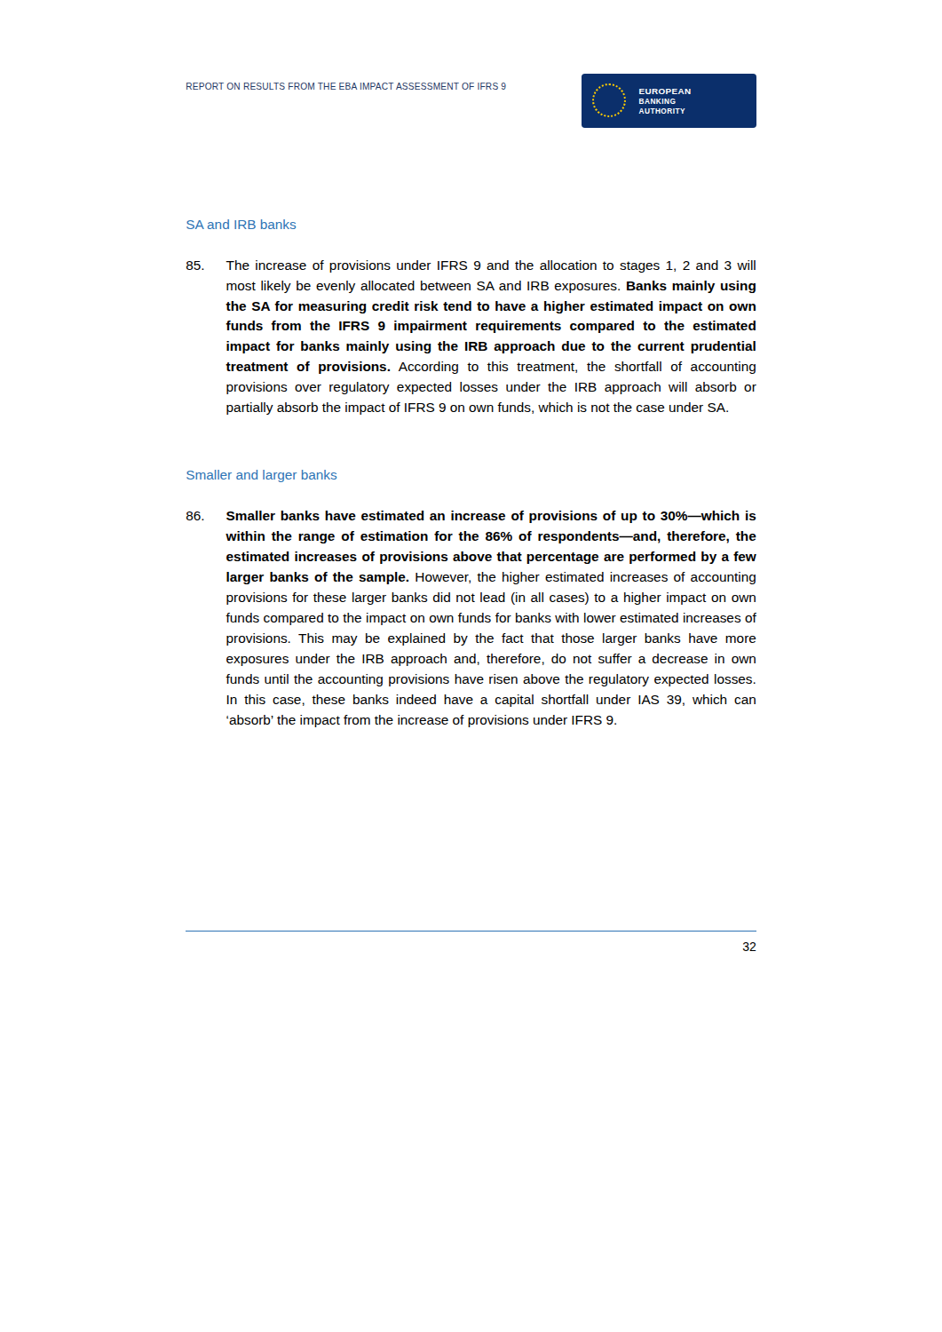Report on results from the EBA impact assessment of IFRS 9
EUROPEAN
BANKING
AUTHORITY
SA and IRB banks
85. The increase of provisions under IFRS 9 and the allocation to stages 1, 2 and 3 will most likely be evenly allocated between SA and IRB exposures. Banks mainly using the SA for measuring credit risk tend to have a higher estimated impact on own funds from the IFRS 9 impairment requirements compared to the estimated impact for banks mainly using the IRB approach due to the current prudential treatment of provisions. According to this treatment, the shortfall of accounting provisions over regulatory expected losses under the IRB approach will absorb or partially absorb the impact of IFRS 9 on own funds, which is not the case under SA.
Smaller and larger banks
86. Smaller banks have estimated an increase of provisions of up to 30%—which is within the range of estimation for the 86% of respondents—and, therefore, the estimated increases of provisions above that percentage are performed by a few larger banks of the sample. However, the higher estimated increases of accounting provisions for these larger banks did not lead (in all cases) to a higher impact on own funds compared to the impact on own funds for banks with lower estimated increases of provisions. This may be explained by the fact that those larger banks have more exposures under the IRB approach and, therefore, do not suffer a decrease in own funds until the accounting provisions have risen above the regulatory expected losses. In this case, these banks indeed have a capital shortfall under IAS 39, which can ‘absorb’ the impact from the increase of provisions under IFRS 9.
32